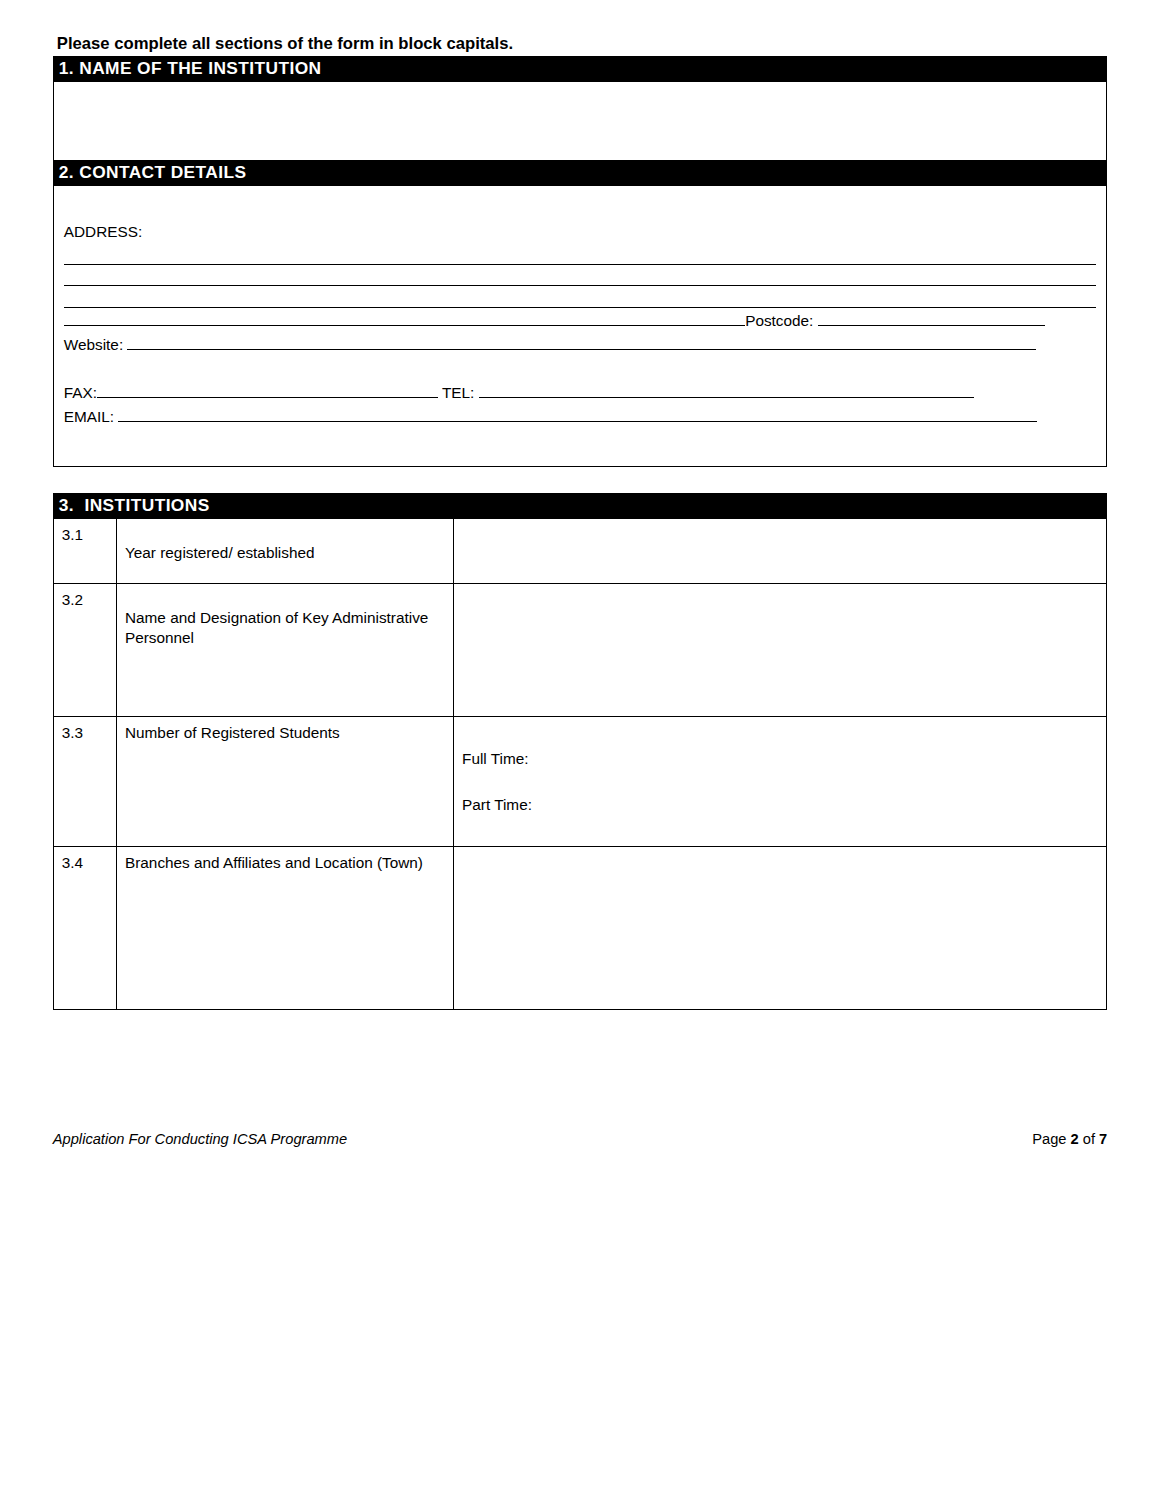Please complete all sections of the form in block capitals.
1. NAME OF THE INSTITUTION
2. CONTACT DETAILS
ADDRESS:
Postcode:
Website:
FAX: TEL:
EMAIL:
3. INSTITUTIONS
| 3.1 | Year registered/ established | |
| 3.2 | Name and Designation of Key Administrative Personnel | |
| 3.3 | Number of Registered Students | Full Time: Part Time: |
| 3.4 | Branches and Affiliates and Location (Town) | |
Application For Conducting ICSA Programme
Page 2 of 7